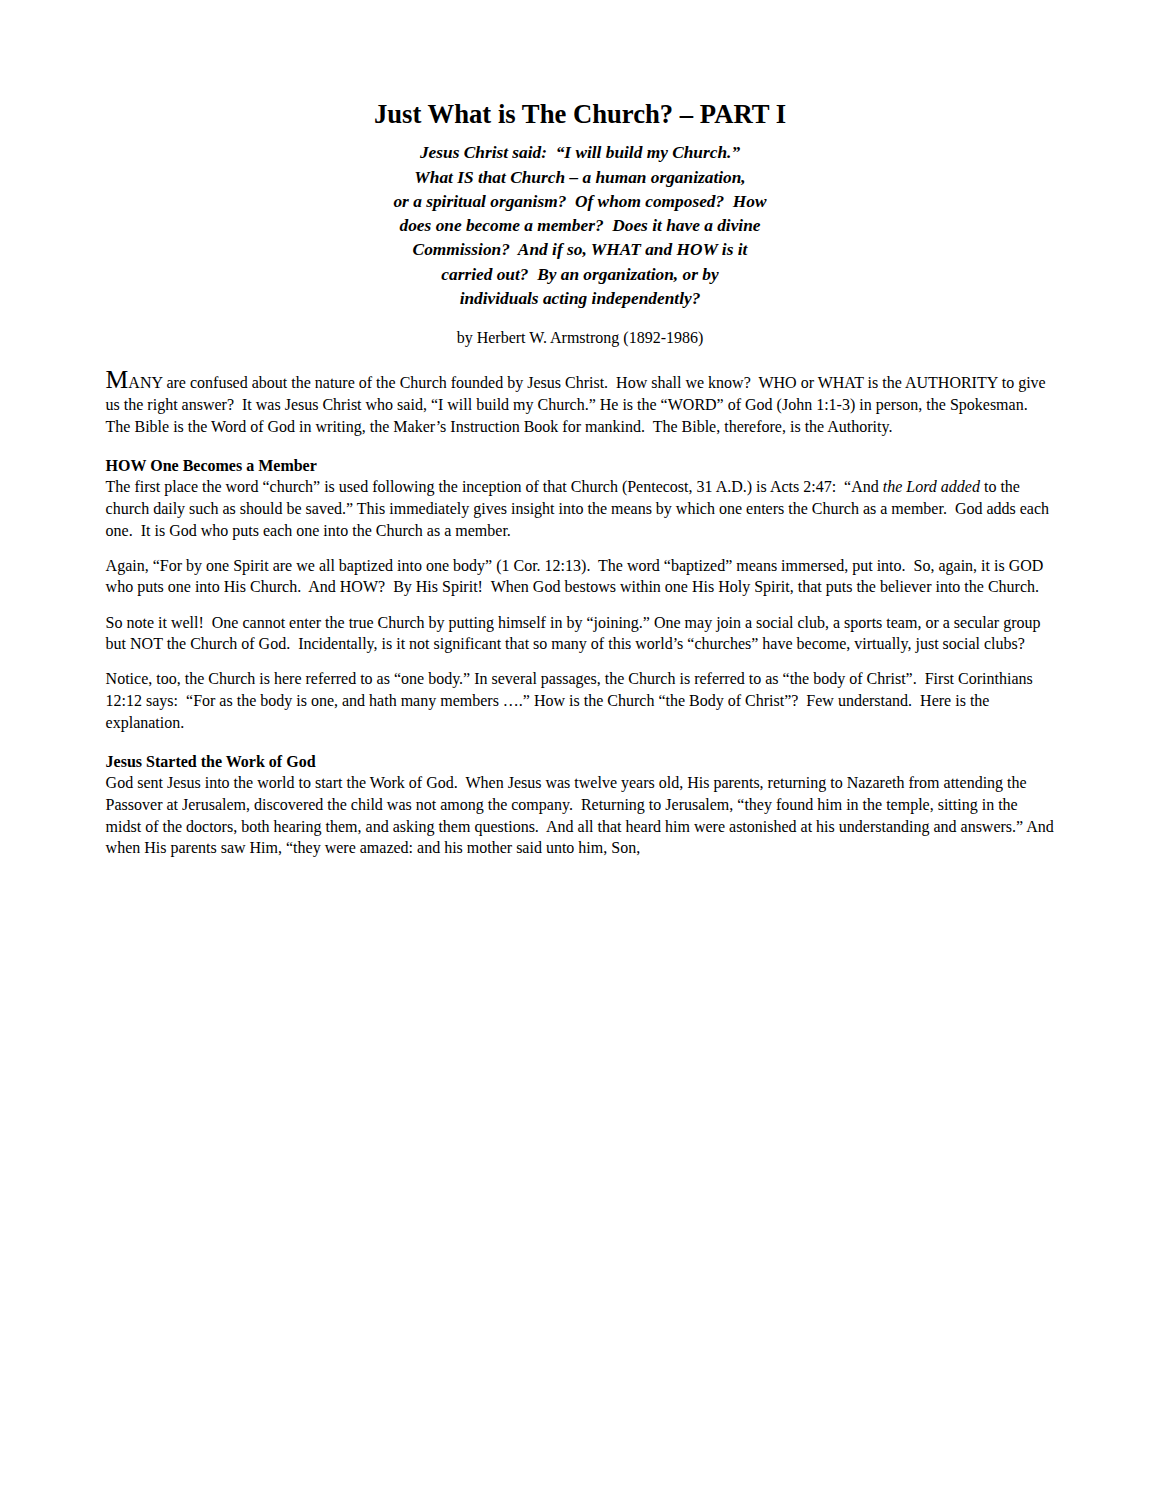Just What is The Church? – PART I
Jesus Christ said: “I will build my Church.”
What IS that Church – a human organization,
or a spiritual organism? Of whom composed? How
does one become a member? Does it have a divine
Commission? And if so, WHAT and HOW is it
carried out? By an organization, or by
individuals acting independently?
by Herbert W. Armstrong (1892-1986)
MANY are confused about the nature of the Church founded by Jesus Christ. How shall we know? WHO or WHAT is the AUTHORITY to give us the right answer? It was Jesus Christ who said, “I will build my Church.” He is the “WORD” of God (John 1:1-3) in person, the Spokesman. The Bible is the Word of God in writing, the Maker’s Instruction Book for mankind. The Bible, therefore, is the Authority.
HOW One Becomes a Member
The first place the word “church” is used following the inception of that Church (Pentecost, 31 A.D.) is Acts 2:47: “And the Lord added to the church daily such as should be saved.” This immediately gives insight into the means by which one enters the Church as a member. God adds each one. It is God who puts each one into the Church as a member.
Again, “For by one Spirit are we all baptized into one body” (1 Cor. 12:13). The word “baptized” means immersed, put into. So, again, it is GOD who puts one into His Church. And HOW? By His Spirit! When God bestows within one His Holy Spirit, that puts the believer into the Church.
So note it well! One cannot enter the true Church by putting himself in by “joining.” One may join a social club, a sports team, or a secular group but NOT the Church of God. Incidentally, is it not significant that so many of this world’s “churches” have become, virtually, just social clubs?
Notice, too, the Church is here referred to as “one body.” In several passages, the Church is referred to as “the body of Christ”. First Corinthians 12:12 says: “For as the body is one, and hath many members ….” How is the Church “the Body of Christ”? Few understand. Here is the explanation.
Jesus Started the Work of God
God sent Jesus into the world to start the Work of God. When Jesus was twelve years old, His parents, returning to Nazareth from attending the Passover at Jerusalem, discovered the child was not among the company. Returning to Jerusalem, “they found him in the temple, sitting in the midst of the doctors, both hearing them, and asking them questions. And all that heard him were astonished at his understanding and answers.” And when His parents saw Him, “they were amazed: and his mother said unto him, Son,